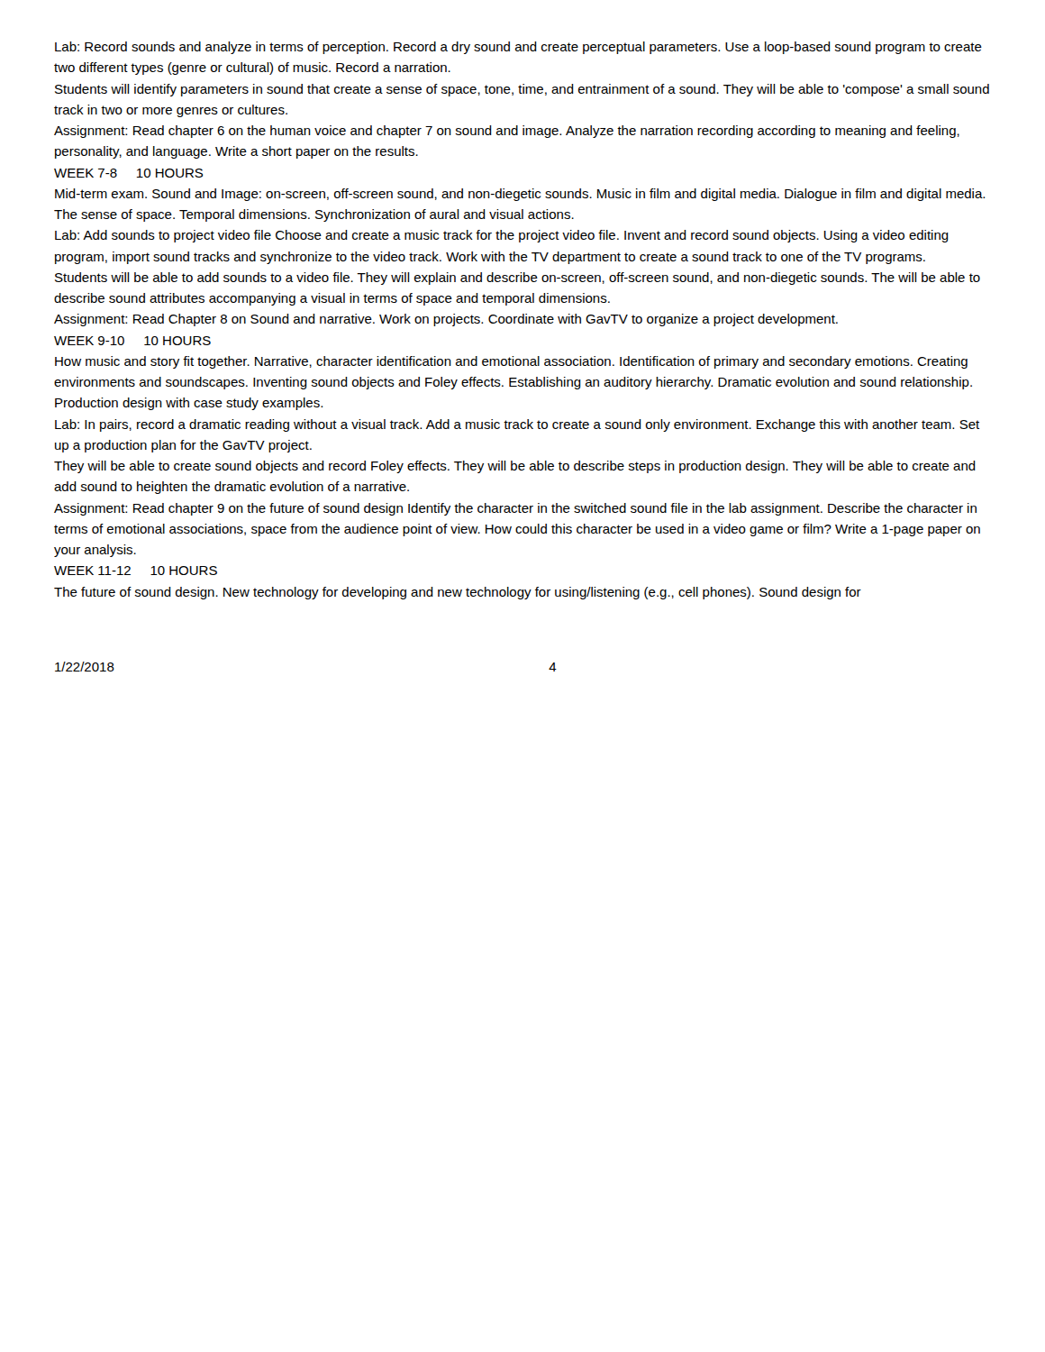Lab: Record sounds and analyze in terms of perception. Record a dry sound and create perceptual parameters. Use a loop-based sound program to create two different types (genre or cultural) of music. Record a narration.
Students will identify parameters in sound that create a sense of space, tone, time, and entrainment of a sound. They will be able to 'compose' a small sound track in two or more genres or cultures.
Assignment: Read chapter 6 on the human voice and chapter 7 on sound and image. Analyze the narration recording according to meaning and feeling, personality, and language. Write a short paper on the results.
WEEK 7-8 10 HOURS
Mid-term exam. Sound and Image: on-screen, off-screen sound, and non-diegetic sounds. Music in film and digital media. Dialogue in film and digital media. The sense of space. Temporal dimensions. Synchronization of aural and visual actions.
Lab: Add sounds to project video file Choose and create a music track for the project video file. Invent and record sound objects. Using a video editing program, import sound tracks and synchronize to the video track. Work with the TV department to create a sound track to one of the TV programs.
Students will be able to add sounds to a video file. They will explain and describe on-screen, off-screen sound, and non-diegetic sounds. The will be able to describe sound attributes accompanying a visual in terms of space and temporal dimensions.
Assignment: Read Chapter 8 on Sound and narrative. Work on projects. Coordinate with GavTV to organize a project development.
WEEK 9-10 10 HOURS
How music and story fit together. Narrative, character identification and emotional association. Identification of primary and secondary emotions. Creating environments and soundscapes. Inventing sound objects and Foley effects. Establishing an auditory hierarchy. Dramatic evolution and sound relationship. Production design with case study examples.
Lab: In pairs, record a dramatic reading without a visual track. Add a music track to create a sound only environment. Exchange this with another team. Set up a production plan for the GavTV project.
They will be able to create sound objects and record Foley effects. They will be able to describe steps in production design. They will be able to create and add sound to heighten the dramatic evolution of a narrative.
Assignment: Read chapter 9 on the future of sound design Identify the character in the switched sound file in the lab assignment. Describe the character in terms of emotional associations, space from the audience point of view. How could this character be used in a video game or film? Write a 1-page paper on your analysis.
WEEK 11-12 10 HOURS
The future of sound design. New technology for developing and new technology for using/listening (e.g., cell phones). Sound design for
1/22/2018 4